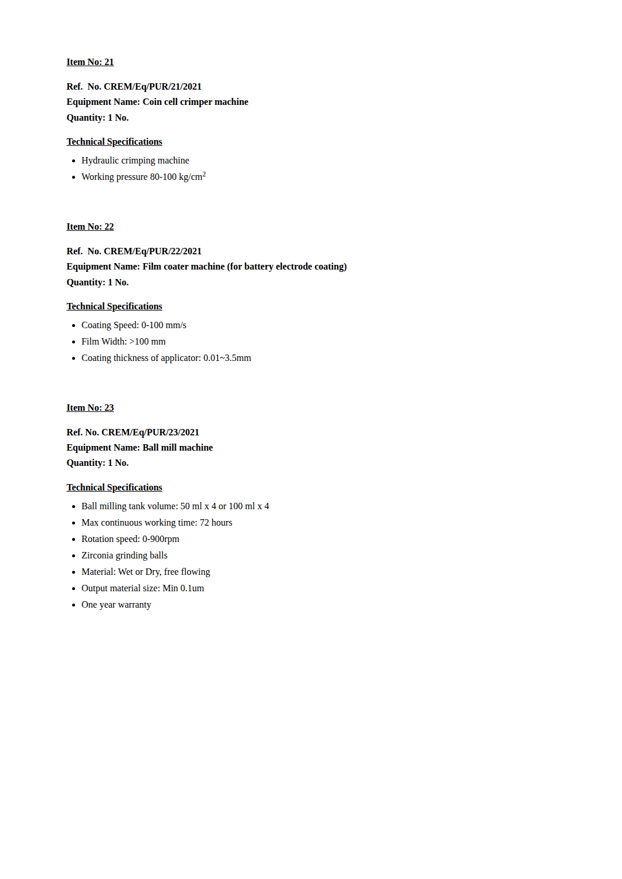Item No: 21
Ref. No. CREM/Eq/PUR/21/2021
Equipment Name: Coin cell crimper machine
Quantity: 1 No.
Technical Specifications
Hydraulic crimping machine
Working pressure 80-100 kg/cm2
Item No: 22
Ref. No. CREM/Eq/PUR/22/2021
Equipment Name: Film coater machine (for battery electrode coating)
Quantity: 1 No.
Technical Specifications
Coating Speed: 0-100 mm/s
Film Width: >100 mm
Coating thickness of applicator: 0.01~3.5mm
Item No: 23
Ref. No. CREM/Eq/PUR/23/2021
Equipment Name: Ball mill machine
Quantity: 1 No.
Technical Specifications
Ball milling tank volume: 50 ml x 4 or 100 ml x 4
Max continuous working time: 72 hours
Rotation speed: 0-900rpm
Zirconia grinding balls
Material: Wet or Dry, free flowing
Output material size: Min 0.1um
One year warranty